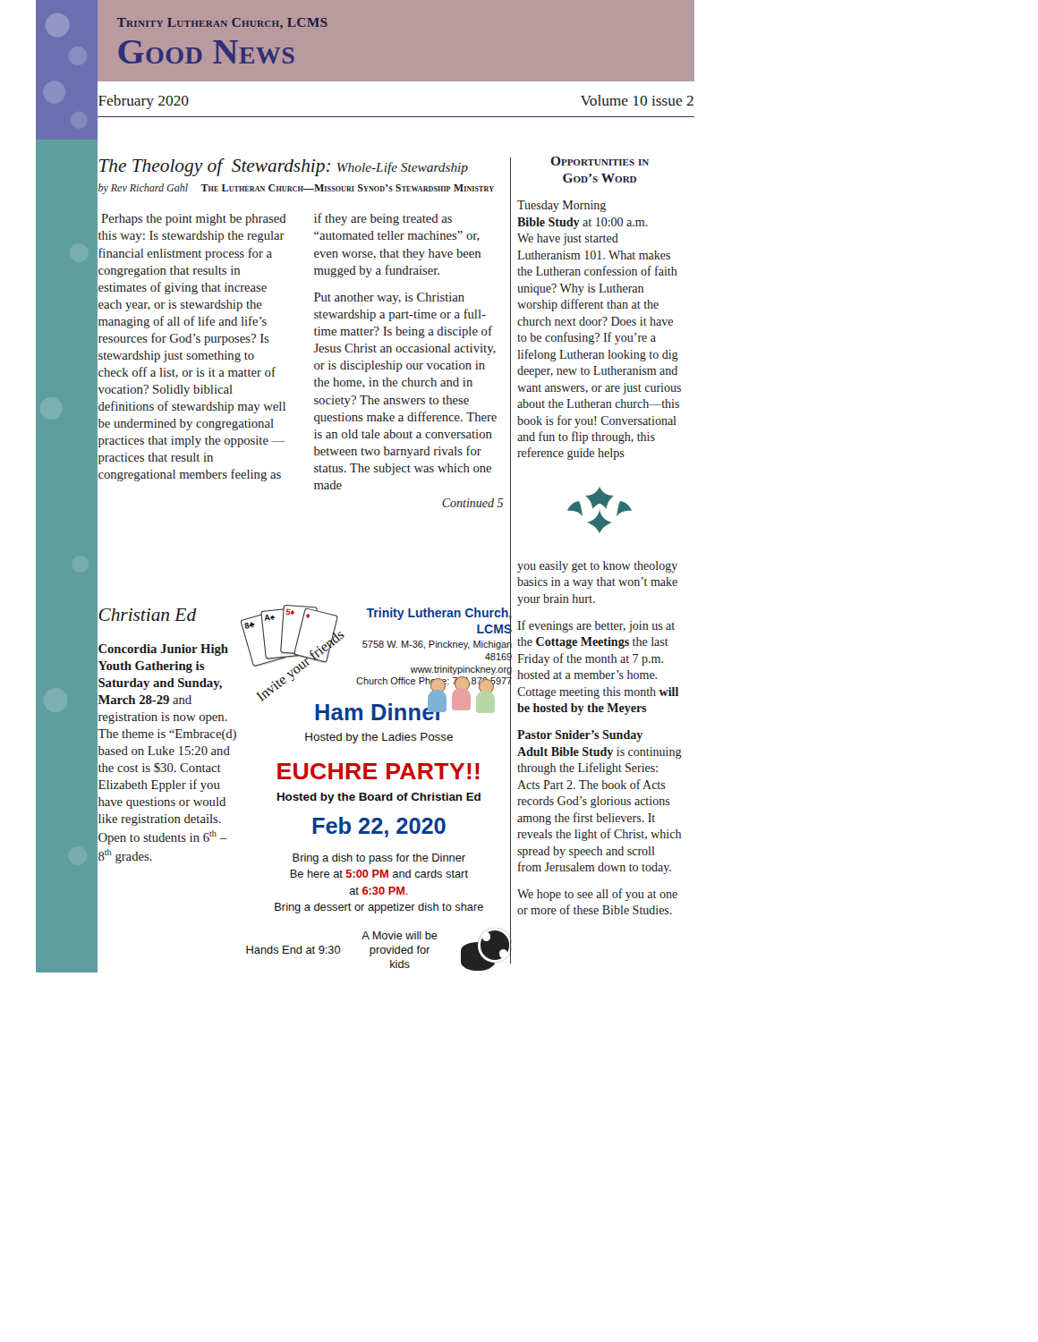Trinity Lutheran Church, LCMS
Good News
February 2020 Volume 10 issue 2
The Theology of Stewardship: Whole-Life Stewardship
by Rev Richard Gahl The Lutheran Church—Missouri Synod’s Stewardship Ministry
Perhaps the point might be phrased this way: Is stewardship the regular financial enlistment process for a congregation that results in estimates of giving that increase each year, or is stewardship the managing of all of life and life’s resources for God’s purposes? Is stewardship just something to check off a list, or is it a matter of vocation? Solidly biblical definitions of stewardship may well be undermined by congregational practices that imply the opposite — practices that result in congregational members feeling as if they are being treated as “automated teller machines” or, even worse, that they have been mugged by a fundraiser.
Put another way, is Christian stewardship a part-time or a full-time matter? Is being a disciple of Jesus Christ an occasional activity, or is discipleship our vocation in the home, in the church and in society? The answers to these questions make a difference. There is an old tale about a conversation between two barnyard rivals for status. The subject was which one made
Continued 5
Christian Ed
Concordia Junior High Youth Gathering is Saturday and Sunday, March 28-29 and registration is now open. The theme is “Embrace(d) based on Luke 15:20 and the cost is $30. Contact Elizabeth Eppler if you have questions or would like registration details. Open to students in 6th – 8th grades.
8♣
A♠
5♦
♦
Trinity Lutheran Church, LCMS 5758 W. M-36, Pinckney, Michigan 48169
www.trinitypinckney.org
Church Office Phone: 734.878.5977
Invite your friends
Ham Dinner
Hosted by the Ladies Posse
EUCHRE PARTY!!
Hosted by the Board of Christian Ed
Feb 22, 2020
Bring a dish to pass for the Dinner
Be here at 5:00 PM and cards start
at 6:30 PM.
Bring a dessert or appetizer dish to share
Hands End at 9:30
A Movie will be
provided for
kids
Opportunities in
God’s Word
Tuesday Morning
Bible Study at 10:00 a.m.
We have just started Lutheranism 101. What makes the Lutheran confession of faith unique? Why is Lutheran worship different than at the church next door? Does it have to be confusing? If you’re a lifelong Lutheran looking to dig deeper, new to Lutheranism and want answers, or are just curious about the Lutheran church—this book is for you! Conversational and fun to flip through, this reference guide helps
you easily get to know theology basics in a way that won’t make your brain hurt.
If evenings are better, join us at the Cottage Meetings the last Friday of the month at 7 p.m. hosted at a member’s home. Cottage meeting this month will be hosted by the Meyers
Pastor Snider’s Sunday
Adult Bible Study is continuing through the Lifelight Series: Acts Part 2. The book of Acts records God’s glorious actions among the first believers. It reveals the light of Christ, which spread by speech and scroll from Jerusalem down to today.
We hope to see all of you at one or more of these Bible Studies.